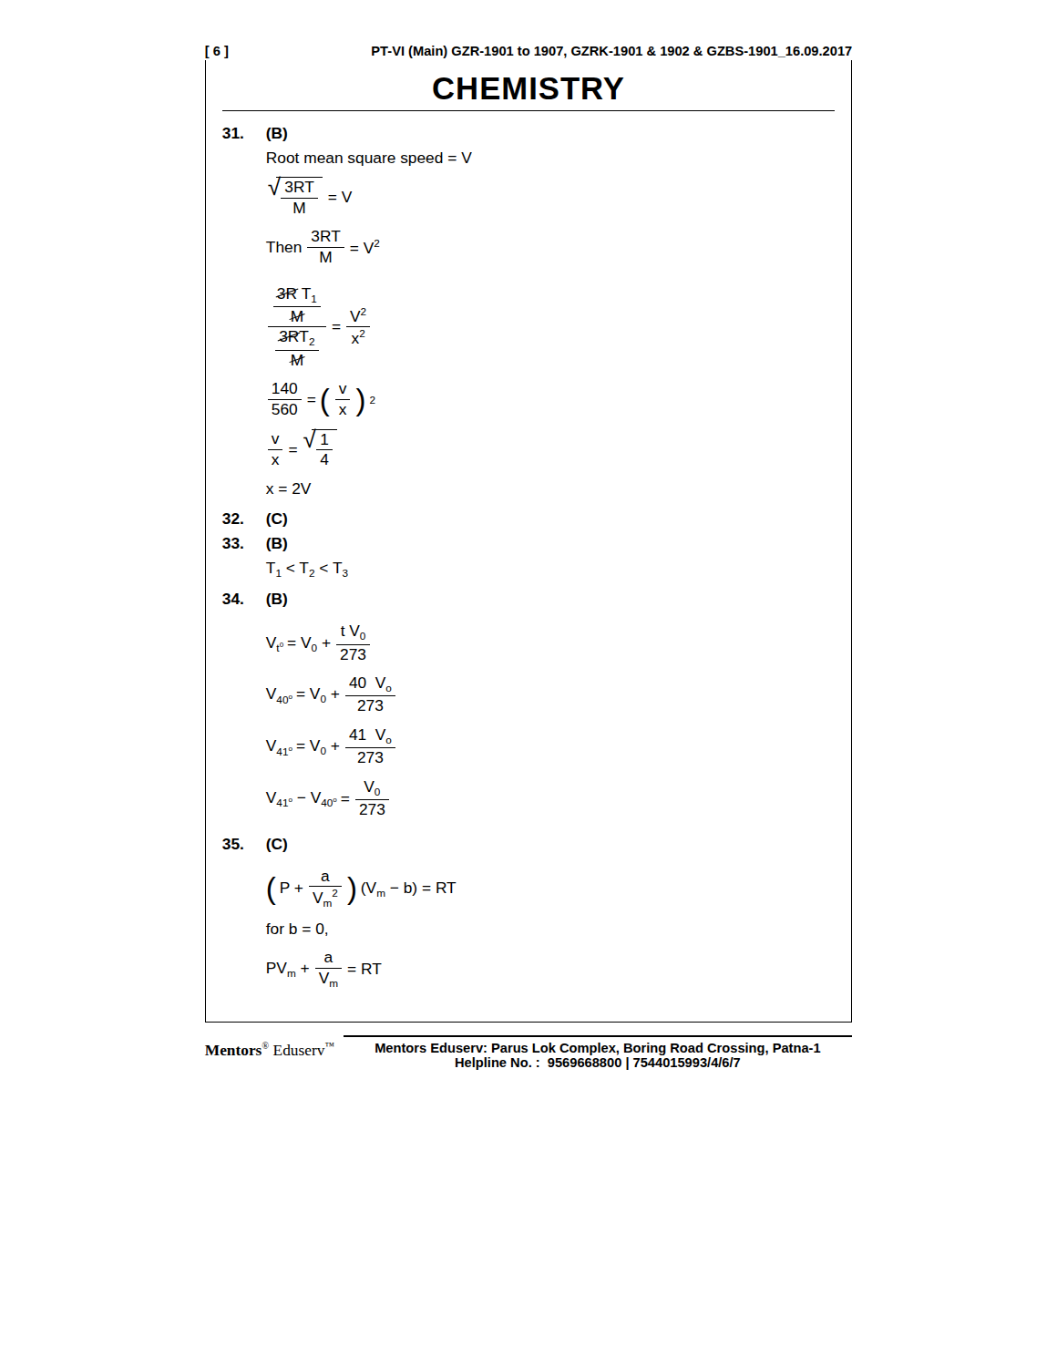[ 6 ] PT-VI (Main) GZR-1901 to 1907, GZRK-1901 & 1902 & GZBS-1901_16.09.2017
CHEMISTRY
31.
(B)
Root mean square speed = V
3RT M = V
Then 3RT M = V2
3R T1 M 3RT2 M = V2 x2
140560 = ( vx )2
vx = 14
x = 2V
32.
(C)
33.
(B)
T1 < T2 < T3
34.
(B)
Vt0 = V0 + t V0273
V40o = V0 + 40 Vo 273
V41o = V0 + 41 Vo 273
V41o − V40o = V0273
35.
(C)
( P + aVm2 ) (Vm − b) = RT
for b = 0,
PVm + aVm = RT
Mentors® Eduserv™
Mentors Eduserv: Parus Lok Complex, Boring Road Crossing, Patna-1
Helpline No. : 9569668800 | 7544015993/4/6/7